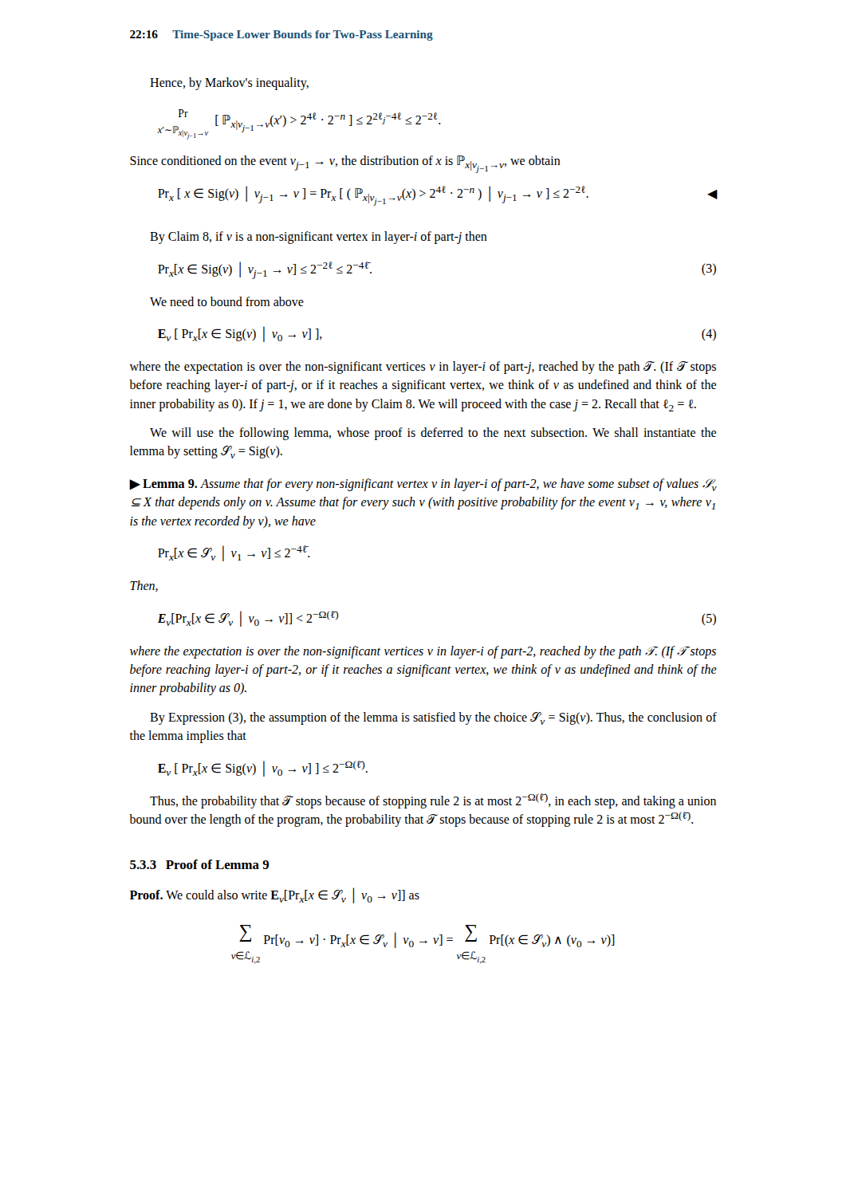22:16 Time-Space Lower Bounds for Two-Pass Learning
Hence, by Markov's inequality,
Pr
x′∼ℙx|vj−1→v [ ℙx|vj−1→v(x′) > 24ℓ · 2−n ] ≤ 22ℓj−4ℓ ≤ 2−2ℓ.
Since conditioned on the event vj−1 → v, the distribution of x is ℙx|vj−1→v, we obtain
Prx [ x ∈ Sig(v) │ vj−1 → v ] = Prx [ ( ℙx|vj−1→v(x) > 24ℓ · 2−n ) │ vj−1 → v ] ≤ 2−2ℓ. ◀
By Claim 8, if v is a non-significant vertex in layer-i of part-j then
Prx[x ∈ Sig(v) │ vj−1 → v] ≤ 2−2ℓ ≤ 2−4ℓ̄.
(3)
We need to bound from above
Ev [ Prx[x ∈ Sig(v) │ v0 → v] ],
(4)
where the expectation is over the non-significant vertices v in layer-i of part-j, reached by the path 𝒯. (If 𝒯 stops before reaching layer-i of part-j, or if it reaches a significant vertex, we think of v as undefined and think of the inner probability as 0). If j = 1, we are done by Claim 8. We will proceed with the case j = 2. Recall that ℓ2 = ℓ.
We will use the following lemma, whose proof is deferred to the next subsection. We shall instantiate the lemma by setting 𝒮v = Sig(v).
▶ Lemma 9. Assume that for every non-significant vertex v in layer-i of part-2, we have some subset of values 𝒮v ⊆ X that depends only on v. Assume that for every such v (with positive probability for the event v1 → v, where v1 is the vertex recorded by v), we have
Prx[x ∈ 𝒮v │ v1 → v] ≤ 2−4ℓ̄.
Then,
Ev[Prx[x ∈ 𝒮v │ v0 → v]] < 2−Ω(ℓ̄)
(5)
where the expectation is over the non-significant vertices v in layer-i of part-2, reached by the path 𝒯. (If 𝒯 stops before reaching layer-i of part-2, or if it reaches a significant vertex, we think of v as undefined and think of the inner probability as 0).
By Expression (3), the assumption of the lemma is satisfied by the choice 𝒮v = Sig(v). Thus, the conclusion of the lemma implies that
Ev [ Prx[x ∈ Sig(v) │ v0 → v] ] ≤ 2−Ω(ℓ̄).
Thus, the probability that 𝒯 stops because of stopping rule 2 is at most 2−Ω(ℓ̄), in each step, and taking a union bound over the length of the program, the probability that 𝒯 stops because of stopping rule 2 is at most 2−Ω(ℓ̄).
5.3.3 Proof of Lemma 9
Proof. We could also write Ev[Prx[x ∈ 𝒮v │ v0 → v]] as
∑
v∈ℒi,2 Pr[v0 → v] · Prx[x ∈ 𝒮v │ v0 → v] = ∑
v∈ℒi,2 Pr[(x ∈ 𝒮v) ∧ (v0 → v)]